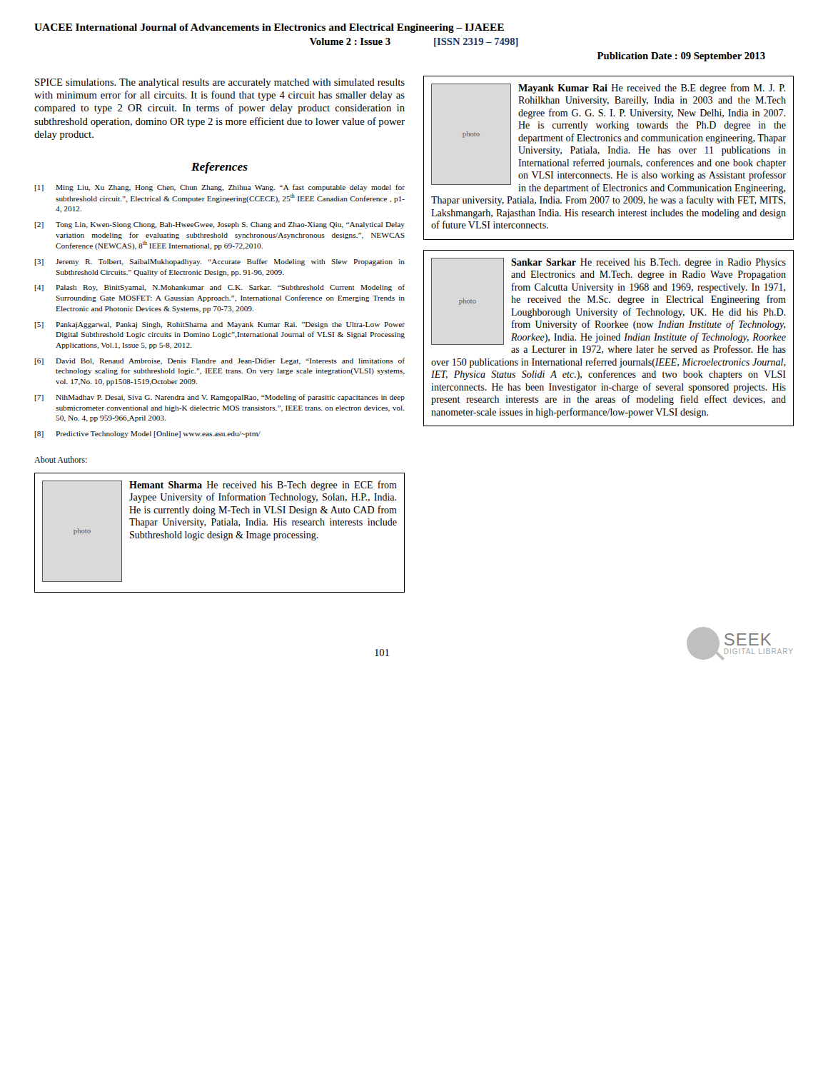UACEE International Journal of Advancements in Electronics and Electrical Engineering – IJAEEE
Volume 2 : Issue 3 [ISSN 2319 – 7498]
Publication Date : 09 September 2013
SPICE simulations. The analytical results are accurately matched with simulated results with minimum error for all circuits. It is found that type 4 circuit has smaller delay as compared to type 2 OR circuit. In terms of power delay product consideration in subthreshold operation, domino OR type 2 is more efficient due to lower value of power delay product.
References
Ming Liu, Xu Zhang, Hong Chen, Chun Zhang, Zhihua Wang. “A fast computable delay model for subthreshold circuit.”, Electrical & Computer Engineering(CCECE), 25th IEEE Canadian Conference , p1-4, 2012.
Tong Lin, Kwen-Siong Chong, Bah-HweeGwee, Joseph S. Chang and Zhao-Xiang Qiu, “Analytical Delay variation modeling for evaluating subthreshold synchronous/Asynchronous designs.”, NEWCAS Conference (NEWCAS), 8th IEEE International, pp 69-72,2010.
Jeremy R. Tolbert, SaibalMukhopadhyay. “Accurate Buffer Modeling with Slew Propagation in Subthreshold Circuits.” Quality of Electronic Design, pp. 91-96, 2009.
Palash Roy, BinitSyamal, N.Mohankumar and C.K. Sarkar. “Subthreshold Current Modeling of Surrounding Gate MOSFET: A Gaussian Approach.”, International Conference on Emerging Trends in Electronic and Photonic Devices & Systems, pp 70-73, 2009.
PankajAggarwal, Pankaj Singh, RohitSharna and Mayank Kumar Rai. ”Design the Ultra-Low Power Digital Subthreshold Logic circuits in Domino Logic”,International Journal of VLSI & Signal Processing Applications, Vol.1, Issue 5, pp 5-8, 2012.
David Bol, Renaud Ambroise, Denis Flandre and Jean-Didier Legat, “Interests and limitations of technology scaling for subthreshold logic.”, IEEE trans. On very large scale integration(VLSI) systems, vol. 17,No. 10, pp1508-1519,October 2009.
NihMadhav P. Desai, Siva G. Narendra and V. RamgopalRao, “Modeling of parasitic capacitances in deep submicrometer conventional and high-K dielectric MOS transistors.”, IEEE trans. on electron devices, vol. 50, No. 4, pp 959-966,April 2003.
Predictive Technology Model [Online] www.eas.asu.edu/~ptm/
About Authors:
photo
Hemant Sharma He received his B-Tech degree in ECE from Jaypee University of Information Technology, Solan, H.P., India. He is currently doing M-Tech in VLSI Design & Auto CAD from Thapar University, Patiala, India. His research interests include Subthreshold logic design & Image processing.
photo
Mayank Kumar Rai He received the B.E degree from M. J. P. Rohilkhan University, Bareilly, India in 2003 and the M.Tech degree from G. G. S. I. P. University, New Delhi, India in 2007. He is currently working towards the Ph.D degree in the department of Electronics and communication engineering, Thapar University, Patiala, India. He has over 11 publications in International referred journals, conferences and one book chapter on VLSI interconnects. He is also working as Assistant professor in the department of Electronics and Communication Engineering, Thapar university, Patiala, India. From 2007 to 2009, he was a faculty with FET, MITS, Lakshmangarh, Rajasthan India. His research interest includes the modeling and design of future VLSI interconnects.
photo
Sankar Sarkar He received his B.Tech. degree in Radio Physics and Electronics and M.Tech. degree in Radio Wave Propagation from Calcutta University in 1968 and 1969, respectively. In 1971, he received the M.Sc. degree in Electrical Engineering from Loughborough University of Technology, UK. He did his Ph.D. from University of Roorkee (now Indian Institute of Technology, Roorkee), India. He joined Indian Institute of Technology, Roorkee as a Lecturer in 1972, where later he served as Professor. He has over 150 publications in International referred journals(IEEE, Microelectronics Journal, IET, Physica Status Solidi A etc.), conferences and two book chapters on VLSI interconnects. He has been Investigator in-charge of several sponsored projects. His present research interests are in the areas of modeling field effect devices, and nanometer-scale issues in high-performance/low-power VLSI design.
101
SEEK
DIGITAL LIBRARY